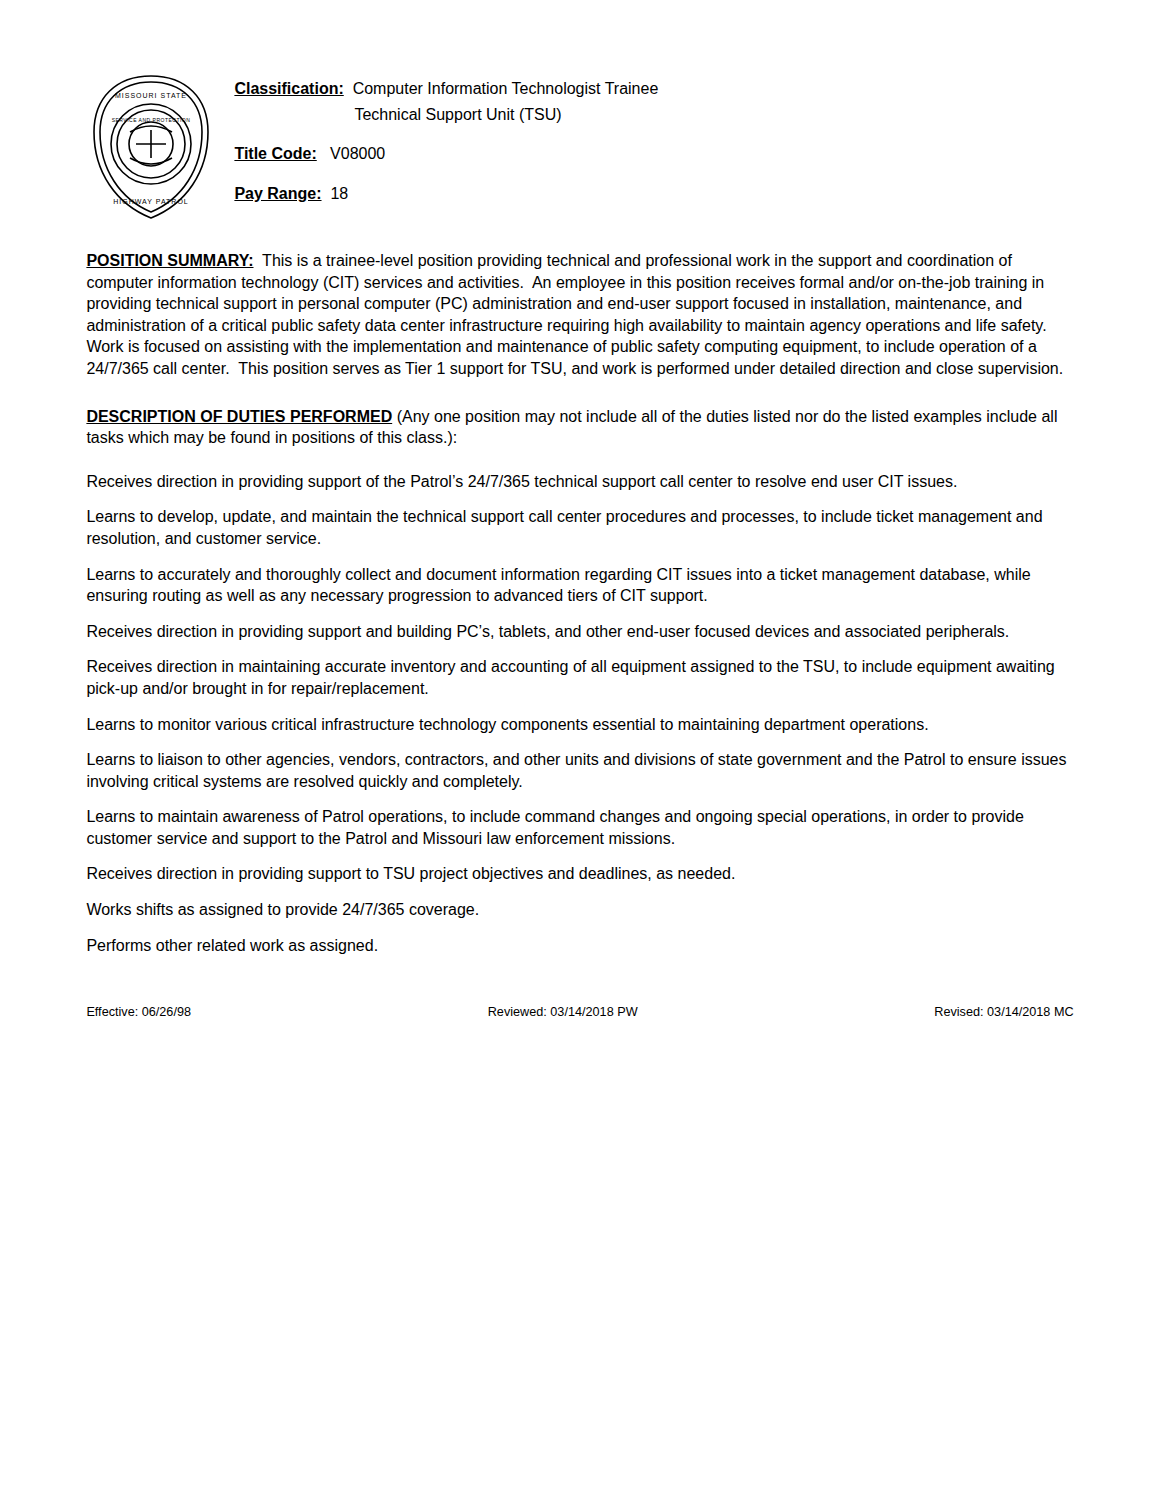MISSOURI STATE HIGHWAY PATROL SERVICE AND PROTECTION
Classification: Computer Information Technologist Trainee
Technical Support Unit (TSU)
Title Code: V08000
Pay Range: 18
POSITION SUMMARY: This is a trainee-level position providing technical and professional work in the support and coordination of computer information technology (CIT) services and activities. An employee in this position receives formal and/or on-the-job training in providing technical support in personal computer (PC) administration and end-user support focused in installation, maintenance, and administration of a critical public safety data center infrastructure requiring high availability to maintain agency operations and life safety. Work is focused on assisting with the implementation and maintenance of public safety computing equipment, to include operation of a 24/7/365 call center. This position serves as Tier 1 support for TSU, and work is performed under detailed direction and close supervision.
DESCRIPTION OF DUTIES PERFORMED (Any one position may not include all of the duties listed nor do the listed examples include all tasks which may be found in positions of this class.):
Receives direction in providing support of the Patrol’s 24/7/365 technical support call center to resolve end user CIT issues.
Learns to develop, update, and maintain the technical support call center procedures and processes, to include ticket management and resolution, and customer service.
Learns to accurately and thoroughly collect and document information regarding CIT issues into a ticket management database, while ensuring routing as well as any necessary progression to advanced tiers of CIT support.
Receives direction in providing support and building PC’s, tablets, and other end-user focused devices and associated peripherals.
Receives direction in maintaining accurate inventory and accounting of all equipment assigned to the TSU, to include equipment awaiting pick-up and/or brought in for repair/replacement.
Learns to monitor various critical infrastructure technology components essential to maintaining department operations.
Learns to liaison to other agencies, vendors, contractors, and other units and divisions of state government and the Patrol to ensure issues involving critical systems are resolved quickly and completely.
Learns to maintain awareness of Patrol operations, to include command changes and ongoing special operations, in order to provide customer service and support to the Patrol and Missouri law enforcement missions.
Receives direction in providing support to TSU project objectives and deadlines, as needed.
Works shifts as assigned to provide 24/7/365 coverage.
Performs other related work as assigned.
Effective: 06/26/98 Reviewed: 03/14/2018 PW Revised: 03/14/2018 MC